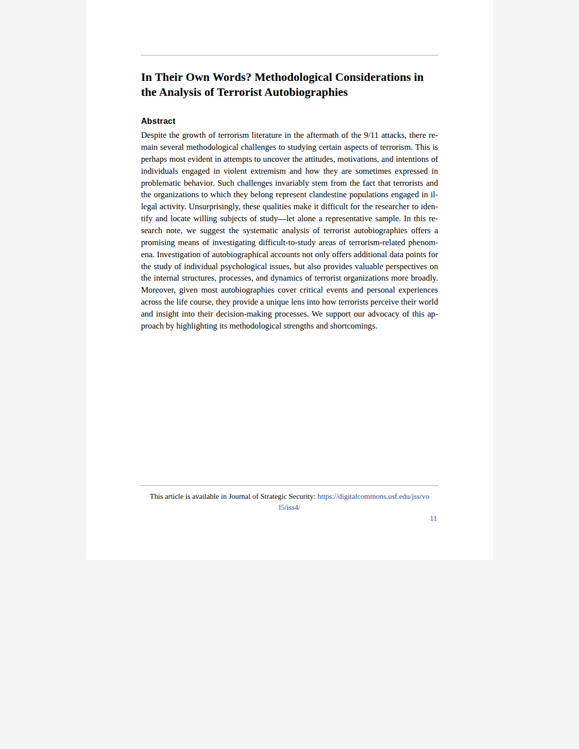In Their Own Words? Methodological Considerations in the Analysis of Terrorist Autobiographies
Abstract
Despite the growth of terrorism literature in the aftermath of the 9/11 attacks, there remain several methodological challenges to studying certain aspects of terrorism. This is perhaps most evident in attempts to uncover the attitudes, motivations, and intentions of individuals engaged in violent extremism and how they are sometimes expressed in problematic behavior. Such challenges invariably stem from the fact that terrorists and the organizations to which they belong represent clandestine populations engaged in illegal activity. Unsurprisingly, these qualities make it difficult for the researcher to identify and locate willing subjects of study—let alone a representative sample. In this research note, we suggest the systematic analysis of terrorist autobiographies offers a promising means of investigating difficult-to-study areas of terrorism-related phenomena. Investigation of autobiographical accounts not only offers additional data points for the study of individual psychological issues, but also provides valuable perspectives on the internal structures, processes, and dynamics of terrorist organizations more broadly. Moreover, given most autobiographies cover critical events and personal experiences across the life course, they provide a unique lens into how terrorists perceive their world and insight into their decision-making processes. We support our advocacy of this approach by highlighting its methodological strengths and shortcomings.
This article is available in Journal of Strategic Security: https://digitalcommons.usf.edu/jss/vol5/iss4/
11